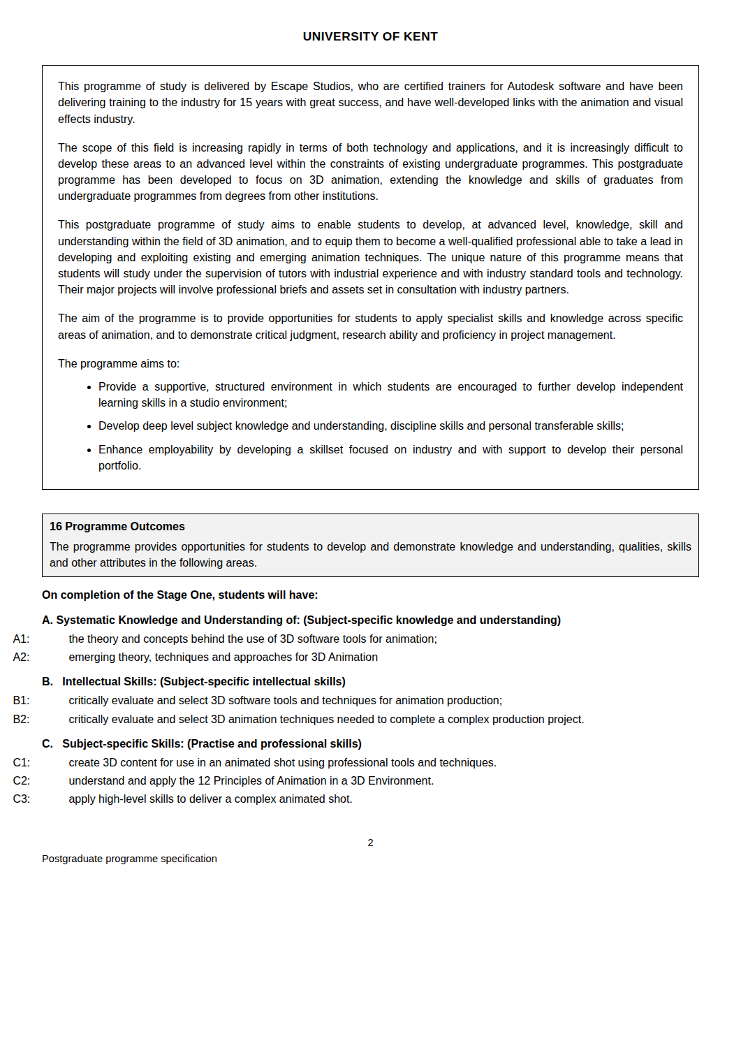UNIVERSITY OF KENT
This programme of study is delivered by Escape Studios, who are certified trainers for Autodesk software and have been delivering training to the industry for 15 years with great success, and have well-developed links with the animation and visual effects industry.
The scope of this field is increasing rapidly in terms of both technology and applications, and it is increasingly difficult to develop these areas to an advanced level within the constraints of existing undergraduate programmes. This postgraduate programme has been developed to focus on 3D animation, extending the knowledge and skills of graduates from undergraduate programmes from degrees from other institutions.
This postgraduate programme of study aims to enable students to develop, at advanced level, knowledge, skill and understanding within the field of 3D animation, and to equip them to become a well-qualified professional able to take a lead in developing and exploiting existing and emerging animation techniques. The unique nature of this programme means that students will study under the supervision of tutors with industrial experience and with industry standard tools and technology. Their major projects will involve professional briefs and assets set in consultation with industry partners.
The aim of the programme is to provide opportunities for students to apply specialist skills and knowledge across specific areas of animation, and to demonstrate critical judgment, research ability and proficiency in project management.
The programme aims to:
Provide a supportive, structured environment in which students are encouraged to further develop independent learning skills in a studio environment;
Develop deep level subject knowledge and understanding, discipline skills and personal transferable skills;
Enhance employability by developing a skillset focused on industry and with support to develop their personal portfolio.
16 Programme Outcomes
The programme provides opportunities for students to develop and demonstrate knowledge and understanding, qualities, skills and other attributes in the following areas.
On completion of the Stage One, students will have:
A. Systematic Knowledge and Understanding of: (Subject-specific knowledge and understanding)
A1: the theory and concepts behind the use of 3D software tools for animation;
A2: emerging theory, techniques and approaches for 3D Animation
B. Intellectual Skills: (Subject-specific intellectual skills)
B1: critically evaluate and select 3D software tools and techniques for animation production;
B2: critically evaluate and select 3D animation techniques needed to complete a complex production project.
C. Subject-specific Skills: (Practise and professional skills)
C1: create 3D content for use in an animated shot using professional tools and techniques.
C2: understand and apply the 12 Principles of Animation in a 3D Environment.
C3: apply high-level skills to deliver a complex animated shot.
2
Postgraduate programme specification